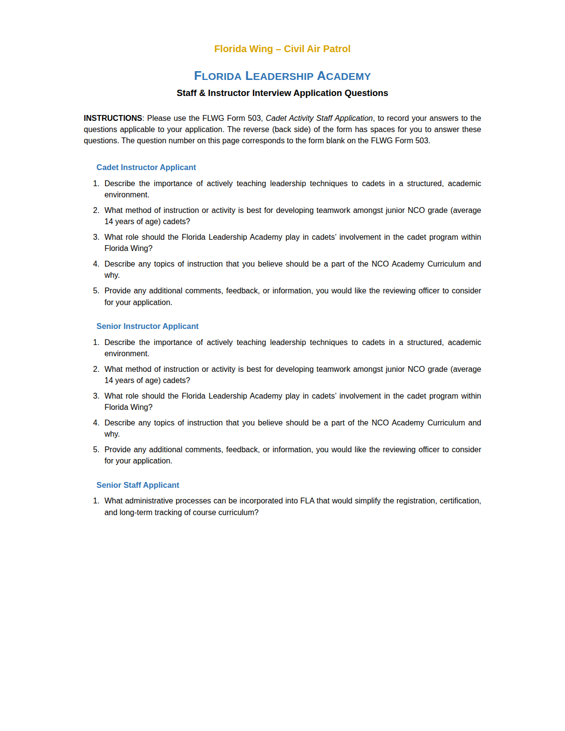Florida Wing – Civil Air Patrol
FLORIDA LEADERSHIP ACADEMY
Staff & Instructor Interview Application Questions
INSTRUCTIONS: Please use the FLWG Form 503, Cadet Activity Staff Application, to record your answers to the questions applicable to your application. The reverse (back side) of the form has spaces for you to answer these questions. The question number on this page corresponds to the form blank on the FLWG Form 503.
Cadet Instructor Applicant
Describe the importance of actively teaching leadership techniques to cadets in a structured, academic environment.
What method of instruction or activity is best for developing teamwork amongst junior NCO grade (average 14 years of age) cadets?
What role should the Florida Leadership Academy play in cadets’ involvement in the cadet program within Florida Wing?
Describe any topics of instruction that you believe should be a part of the NCO Academy Curriculum and why.
Provide any additional comments, feedback, or information, you would like the reviewing officer to consider for your application.
Senior Instructor Applicant
Describe the importance of actively teaching leadership techniques to cadets in a structured, academic environment.
What method of instruction or activity is best for developing teamwork amongst junior NCO grade (average 14 years of age) cadets?
What role should the Florida Leadership Academy play in cadets’ involvement in the cadet program within Florida Wing?
Describe any topics of instruction that you believe should be a part of the NCO Academy Curriculum and why.
Provide any additional comments, feedback, or information, you would like the reviewing officer to consider for your application.
Senior Staff Applicant
What administrative processes can be incorporated into FLA that would simplify the registration, certification, and long-term tracking of course curriculum?